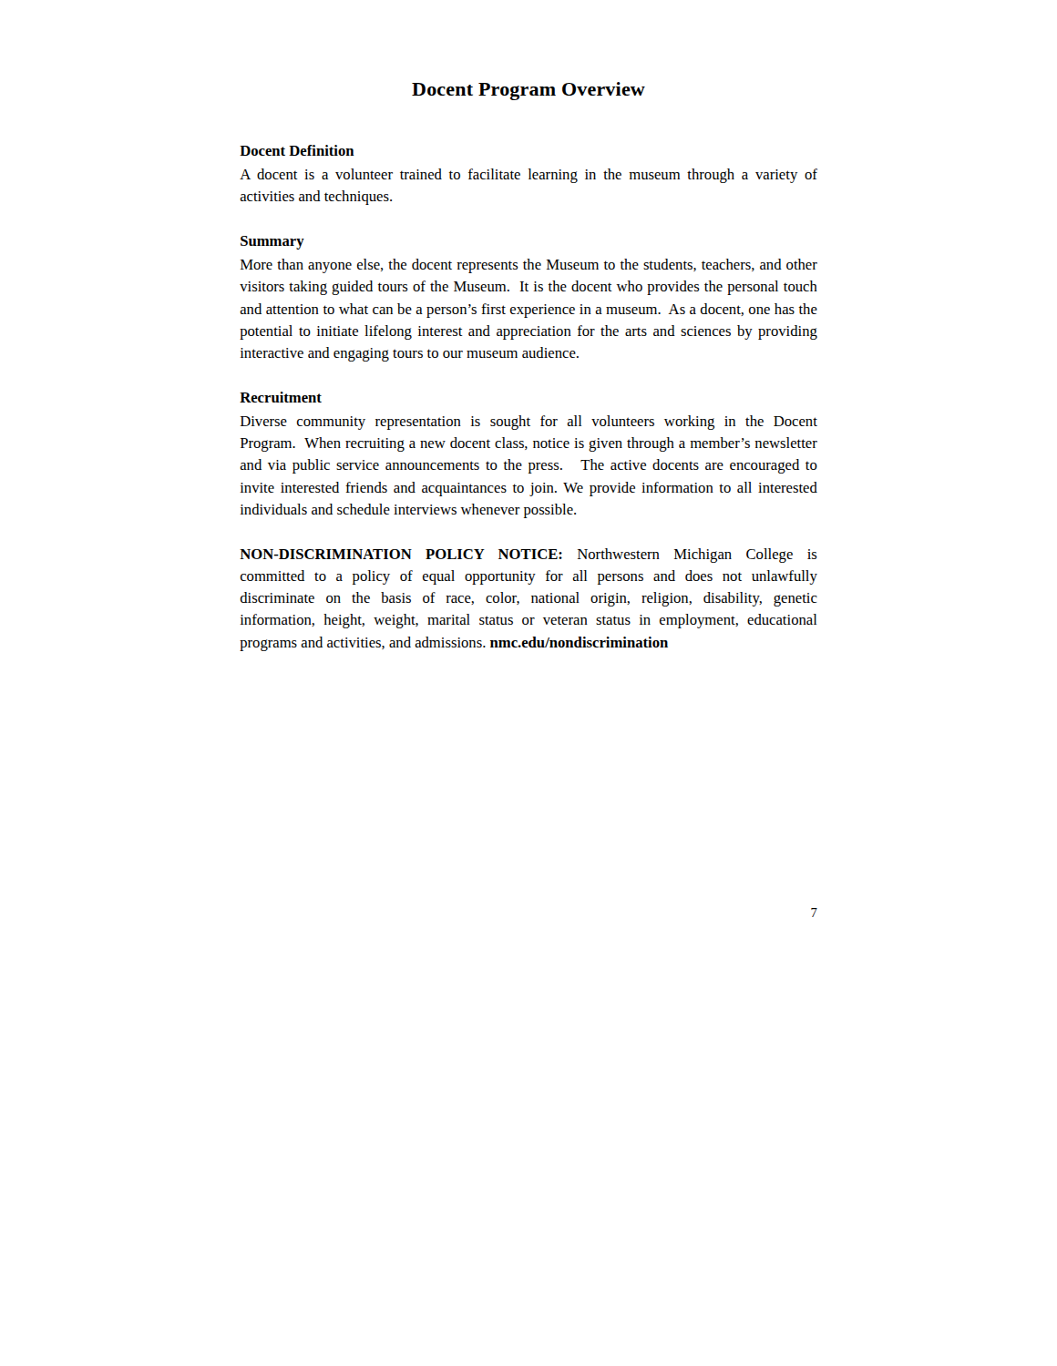Docent Program Overview
Docent Definition
A docent is a volunteer trained to facilitate learning in the museum through a variety of activities and techniques.
Summary
More than anyone else, the docent represents the Museum to the students, teachers, and other visitors taking guided tours of the Museum. It is the docent who provides the personal touch and attention to what can be a person’s first experience in a museum. As a docent, one has the potential to initiate lifelong interest and appreciation for the arts and sciences by providing interactive and engaging tours to our museum audience.
Recruitment
Diverse community representation is sought for all volunteers working in the Docent Program. When recruiting a new docent class, notice is given through a member’s newsletter and via public service announcements to the press. The active docents are encouraged to invite interested friends and acquaintances to join. We provide information to all interested individuals and schedule interviews whenever possible.
NON-DISCRIMINATION POLICY NOTICE: Northwestern Michigan College is committed to a policy of equal opportunity for all persons and does not unlawfully discriminate on the basis of race, color, national origin, religion, disability, genetic information, height, weight, marital status or veteran status in employment, educational programs and activities, and admissions. nmc.edu/nondiscrimination
7